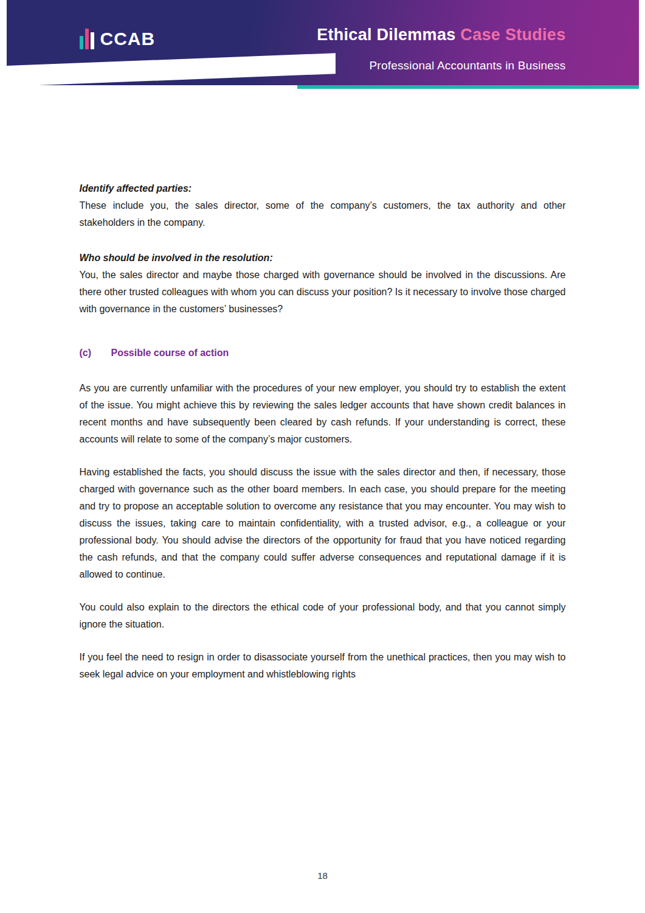CCAB
Ethical Dilemmas Case Studies
Professional Accountants in Business
Identify affected parties:
These include you, the sales director, some of the company’s customers, the tax authority and other stakeholders in the company.
Who should be involved in the resolution:
You, the sales director and maybe those charged with governance should be involved in the discussions. Are there other trusted colleagues with whom you can discuss your position? Is it necessary to involve those charged with governance in the customers’ businesses?
(c) Possible course of action
As you are currently unfamiliar with the procedures of your new employer, you should try to establish the extent of the issue. You might achieve this by reviewing the sales ledger accounts that have shown credit balances in recent months and have subsequently been cleared by cash refunds. If your understanding is correct, these accounts will relate to some of the company’s major customers.
Having established the facts, you should discuss the issue with the sales director and then, if necessary, those charged with governance such as the other board members. In each case, you should prepare for the meeting and try to propose an acceptable solution to overcome any resistance that you may encounter. You may wish to discuss the issues, taking care to maintain confidentiality, with a trusted advisor, e.g., a colleague or your professional body. You should advise the directors of the opportunity for fraud that you have noticed regarding the cash refunds, and that the company could suffer adverse consequences and reputational damage if it is allowed to continue.
You could also explain to the directors the ethical code of your professional body, and that you cannot simply ignore the situation.
If you feel the need to resign in order to disassociate yourself from the unethical practices, then you may wish to seek legal advice on your employment and whistleblowing rights
18